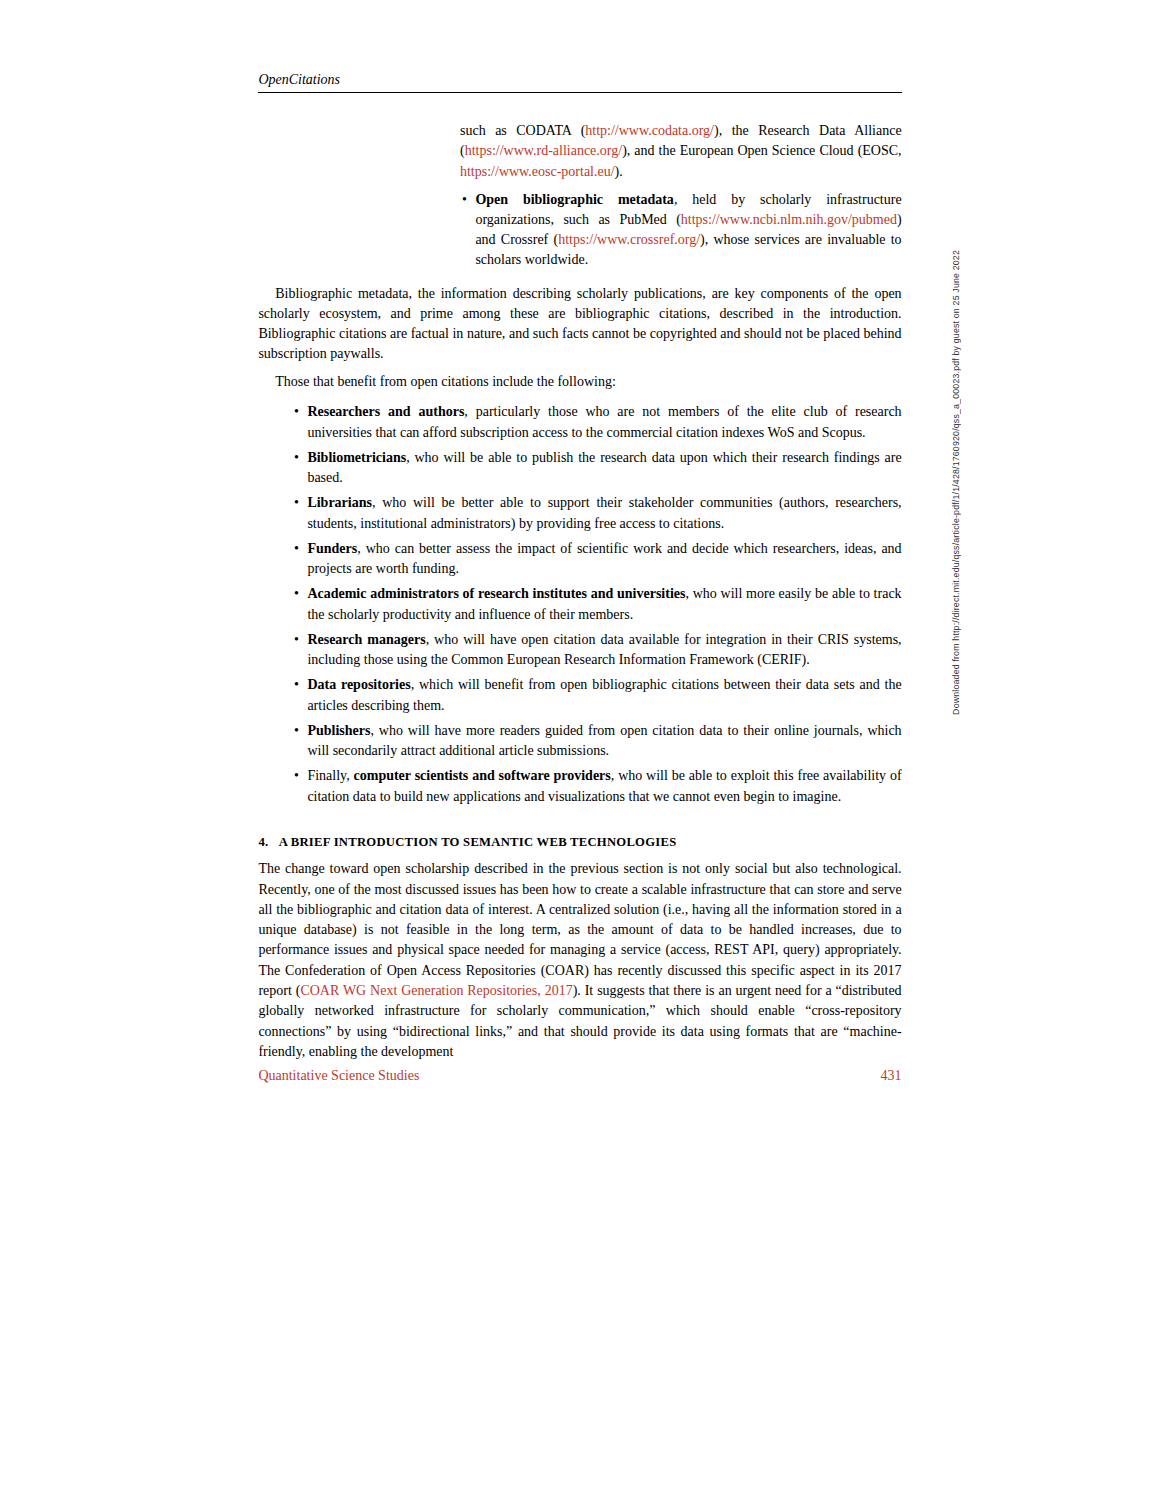OpenCitations
such as CODATA (http://www.codata.org/), the Research Data Alliance (https://www.rd-alliance.org/), and the European Open Science Cloud (EOSC, https://www.eosc-portal.eu/).
Open bibliographic metadata, held by scholarly infrastructure organizations, such as PubMed (https://www.ncbi.nlm.nih.gov/pubmed) and Crossref (https://www.crossref.org/), whose services are invaluable to scholars worldwide.
Bibliographic metadata, the information describing scholarly publications, are key components of the open scholarly ecosystem, and prime among these are bibliographic citations, described in the introduction. Bibliographic citations are factual in nature, and such facts cannot be copyrighted and should not be placed behind subscription paywalls.
Those that benefit from open citations include the following:
Researchers and authors, particularly those who are not members of the elite club of research universities that can afford subscription access to the commercial citation indexes WoS and Scopus.
Bibliometricians, who will be able to publish the research data upon which their research findings are based.
Librarians, who will be better able to support their stakeholder communities (authors, researchers, students, institutional administrators) by providing free access to citations.
Funders, who can better assess the impact of scientific work and decide which researchers, ideas, and projects are worth funding.
Academic administrators of research institutes and universities, who will more easily be able to track the scholarly productivity and influence of their members.
Research managers, who will have open citation data available for integration in their CRIS systems, including those using the Common European Research Information Framework (CERIF).
Data repositories, which will benefit from open bibliographic citations between their data sets and the articles describing them.
Publishers, who will have more readers guided from open citation data to their online journals, which will secondarily attract additional article submissions.
Finally, computer scientists and software providers, who will be able to exploit this free availability of citation data to build new applications and visualizations that we cannot even begin to imagine.
4. A brief introduction to semantic web technologies
The change toward open scholarship described in the previous section is not only social but also technological. Recently, one of the most discussed issues has been how to create a scalable infrastructure that can store and serve all the bibliographic and citation data of interest. A centralized solution (i.e., having all the information stored in a unique database) is not feasible in the long term, as the amount of data to be handled increases, due to performance issues and physical space needed for managing a service (access, REST API, query) appropriately. The Confederation of Open Access Repositories (COAR) has recently discussed this specific aspect in its 2017 report (COAR WG Next Generation Repositories, 2017). It suggests that there is an urgent need for a “distributed globally networked infrastructure for scholarly communication,” which should enable “cross-repository connections” by using “bidirectional links,” and that should provide its data using formats that are “machine-friendly, enabling the development
Downloaded from http://direct.mit.edu/qss/article-pdf/1/1/428/1760920/qss_a_00023.pdf by guest on 25 June 2022
Quantitative Science Studies 431